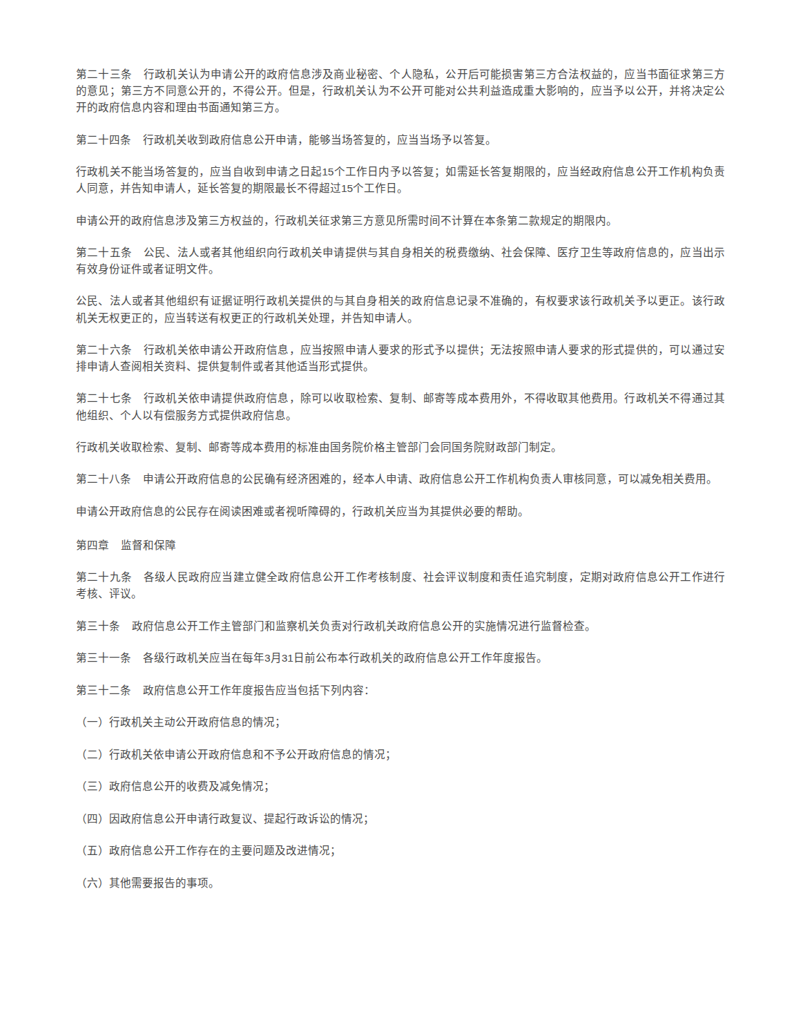第二十三条行政机关认为申请公开的政府信息涉及商业秘密、个人隐私，公开后可能损害第三方合法权益的，应当书面征求第三方的意见；第三方不同意公开的，不得公开。但是，行政机关认为不公开可能对公共利益造成重大影响的，应当予以公开，并将决定公开的政府信息内容和理由书面通知第三方。
第二十四条行政机关收到政府信息公开申请，能够当场答复的，应当当场予以答复。
行政机关不能当场答复的，应当自收到申请之日起15个工作日内予以答复；如需延长答复期限的，应当经政府信息公开工作机构负责人同意，并告知申请人，延长答复的期限最长不得超过15个工作日。
申请公开的政府信息涉及第三方权益的，行政机关征求第三方意见所需时间不计算在本条第二款规定的期限内。
第二十五条公民、法人或者其他组织向行政机关申请提供与其自身相关的税费缴纳、社会保障、医疗卫生等政府信息的，应当出示有效身份证件或者证明文件。
公民、法人或者其他组织有证据证明行政机关提供的与其自身相关的政府信息记录不准确的，有权要求该行政机关予以更正。该行政机关无权更正的，应当转送有权更正的行政机关处理，并告知申请人。
第二十六条行政机关依申请公开政府信息，应当按照申请人要求的形式予以提供；无法按照申请人要求的形式提供的，可以通过安排申请人查阅相关资料、提供复制件或者其他适当形式提供。
第二十七条行政机关依申请提供政府信息，除可以收取检索、复制、邮寄等成本费用外，不得收取其他费用。行政机关不得通过其他组织、个人以有偿服务方式提供政府信息。
行政机关收取检索、复制、邮寄等成本费用的标准由国务院价格主管部门会同国务院财政部门制定。
第二十八条申请公开政府信息的公民确有经济困难的，经本人申请、政府信息公开工作机构负责人审核同意，可以减免相关费用。
申请公开政府信息的公民存在阅读困难或者视听障碍的，行政机关应当为其提供必要的帮助。
第四章监督和保障
第二十九条各级人民政府应当建立健全政府信息公开工作考核制度、社会评议制度和责任追究制度，定期对政府信息公开工作进行考核、评议。
第三十条政府信息公开工作主管部门和监察机关负责对行政机关政府信息公开的实施情况进行监督检查。
第三十一条各级行政机关应当在每年3月31日前公布本行政机关的政府信息公开工作年度报告。
第三十二条政府信息公开工作年度报告应当包括下列内容：
（一）行政机关主动公开政府信息的情况；
（二）行政机关依申请公开政府信息和不予公开政府信息的情况；
（三）政府信息公开的收费及减免情况；
（四）因政府信息公开申请行政复议、提起行政诉讼的情况；
（五）政府信息公开工作存在的主要问题及改进情况；
（六）其他需要报告的事项。